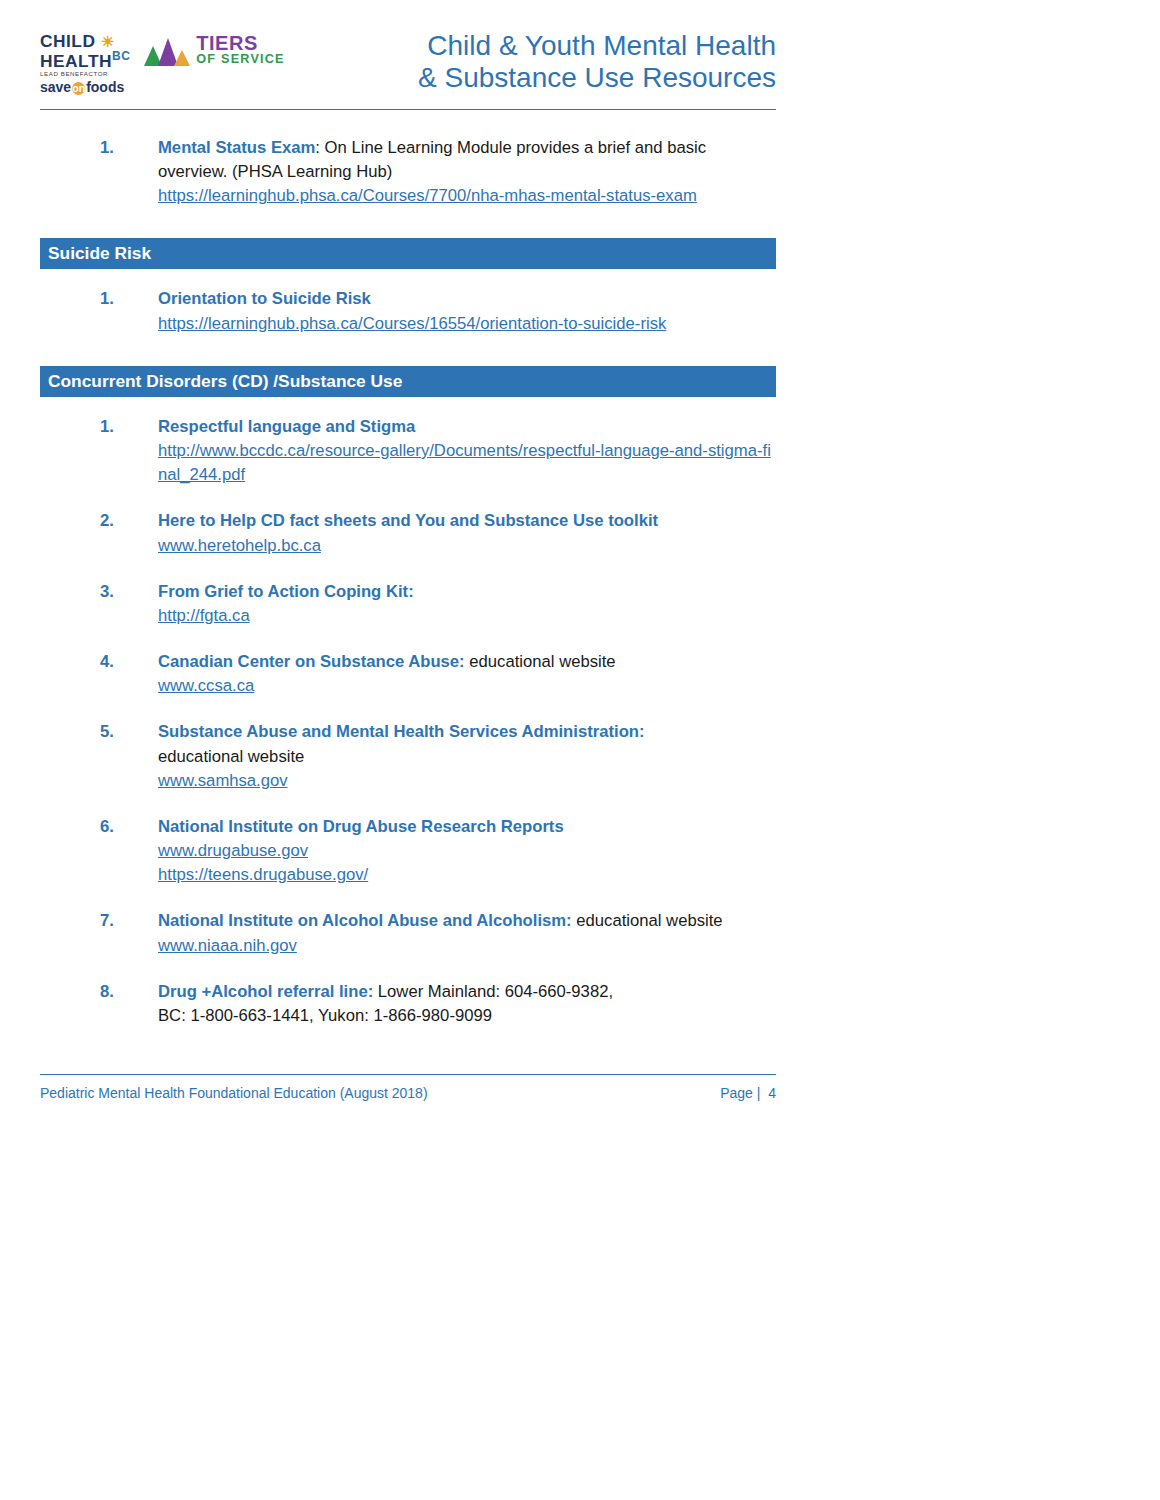CHILD ☀
HEALTHBC
LEAD BENEFACTOR
saveonfoods
TIERS
OF SERVICE
Child & Youth Mental Health
& Substance Use Resources
1. Mental Status Exam: On Line Learning Module provides a brief and basic overview. (PHSA Learning Hub)
https://learninghub.phsa.ca/Courses/7700/nha-mhas-mental-status-exam
Suicide Risk
1. Orientation to Suicide Risk
https://learninghub.phsa.ca/Courses/16554/orientation-to-suicide-risk
Concurrent Disorders (CD) /Substance Use
1. Respectful language and Stigma
http://www.bccdc.ca/resource-gallery/Documents/respectful-language-and-stigma-final_244.pdf
2. Here to Help CD fact sheets and You and Substance Use toolkit
www.heretohelp.bc.ca
3. From Grief to Action Coping Kit:
http://fgta.ca
4. Canadian Center on Substance Abuse: educational website
www.ccsa.ca
5. Substance Abuse and Mental Health Services Administration:
educational website
www.samhsa.gov
6. National Institute on Drug Abuse Research Reports
www.drugabuse.gov
https://teens.drugabuse.gov/
7. National Institute on Alcohol Abuse and Alcoholism: educational website
www.niaaa.nih.gov
8. Drug +Alcohol referral line: Lower Mainland: 604-660-9382,
BC: 1-800-663-1441, Yukon: 1-866-980-9099
Pediatric Mental Health Foundational Education (August 2018)
Page | 4